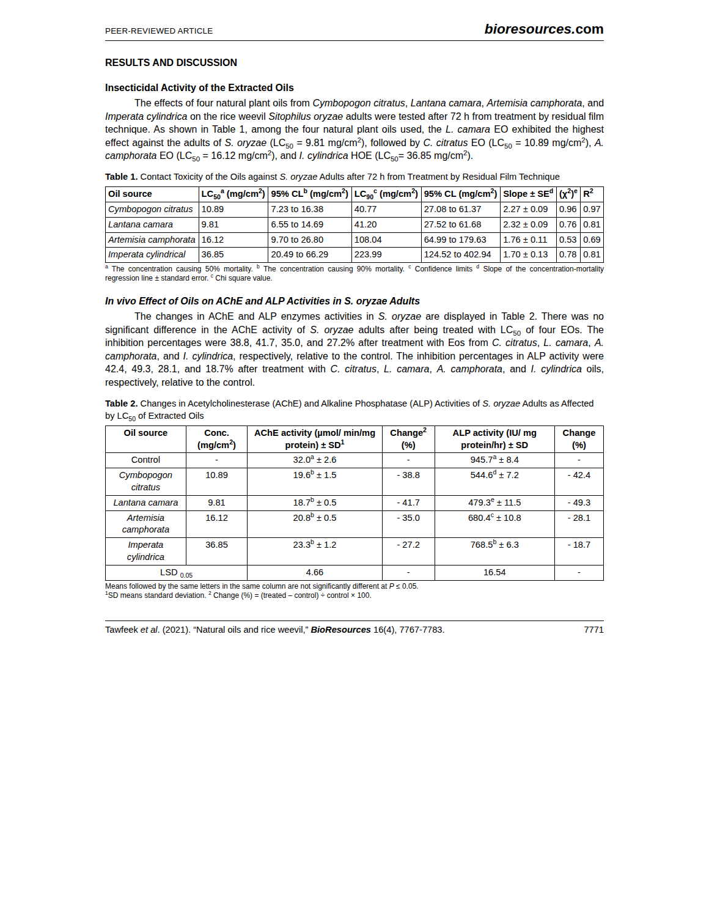PEER-REVIEWED ARTICLE
bioresources.com
RESULTS AND DISCUSSION
Insecticidal Activity of the Extracted Oils
The effects of four natural plant oils from Cymbopogon citratus, Lantana camara, Artemisia camphorata, and Imperata cylindrica on the rice weevil Sitophilus oryzae adults were tested after 72 h from treatment by residual film technique. As shown in Table 1, among the four natural plant oils used, the L. camara EO exhibited the highest effect against the adults of S. oryzae (LC50 = 9.81 mg/cm2), followed by C. citratus EO (LC50 = 10.89 mg/cm2), A. camphorata EO (LC50 = 16.12 mg/cm2), and I. cylindrica HOE (LC50= 36.85 mg/cm2).
Table 1. Contact Toxicity of the Oils against S. oryzae Adults after 72 h from Treatment by Residual Film Technique
| Oil source | LC 50 a (mg/cm 2 ) | 95% CL b (mg/cm 2 ) | LC 90 c (mg/cm 2 ) | 95% CL (mg/cm 2 ) | Slope ± SE d | (χ 2 ) e | R 2 |
| --- | --- | --- | --- | --- | --- | --- | --- |
| Cymbopogon citratus | 10.89 | 7.23 to 16.38 | 40.77 | 27.08 to 61.37 | 2.27 ± 0.09 | 0.96 | 0.97 |
| Lantana camara | 9.81 | 6.55 to 14.69 | 41.20 | 27.52 to 61.68 | 2.32 ± 0.09 | 0.76 | 0.81 |
| Artemisia camphorata | 16.12 | 9.70 to 26.80 | 108.04 | 64.99 to 179.63 | 1.76 ± 0.11 | 0.53 | 0.69 |
| Imperata cylindrical | 36.85 | 20.49 to 66.29 | 223.99 | 124.52 to 402.94 | 1.70 ± 0.13 | 0.78 | 0.81 |
a The concentration causing 50% mortality. b The concentration causing 90% mortality. c Confidence limits d Slope of the concentration-mortality regression line ± standard error. c Chi square value.
In vivo Effect of Oils on AChE and ALP Activities in S. oryzae Adults
The changes in AChE and ALP enzymes activities in S. oryzae are displayed in Table 2. There was no significant difference in the AChE activity of S. oryzae adults after being treated with LC50 of four EOs. The inhibition percentages were 38.8, 41.7, 35.0, and 27.2% after treatment with Eos from C. citratus, L. camara, A. camphorata, and I. cylindrica, respectively, relative to the control. The inhibition percentages in ALP activity were 42.4, 49.3, 28.1, and 18.7% after treatment with C. citratus, L. camara, A. camphorata, and I. cylindrica oils, respectively, relative to the control.
Table 2. Changes in Acetylcholinesterase (AChE) and Alkaline Phosphatase (ALP) Activities of S. oryzae Adults as Affected by LC 50 of Extracted Oils
| Oil source | Conc. (mg/cm 2 ) | AChE activity (µmol/ min/mg protein) ± SD 1 | Change 2 (%) | ALP activity (IU/ mg protein/hr) ± SD | Change (%) |
| --- | --- | --- | --- | --- | --- |
| Control | - | 32.0 a ± 2.6 | - | 945.7 a ± 8.4 | - |
| Cymbopogon citratus | 10.89 | 19.6 b ± 1.5 | - 38.8 | 544.6 d ± 7.2 | - 42.4 |
| Lantana camara | 9.81 | 18.7 b ± 0.5 | - 41.7 | 479.3 e ± 11.5 | - 49.3 |
| Artemisia camphorata | 16.12 | 20.8 b ± 0.5 | - 35.0 | 680.4 c ± 10.8 | - 28.1 |
| Imperata cylindrica | 36.85 | 23.3 b ± 1.2 | - 27.2 | 768.5 b ± 6.3 | - 18.7 |
| LSD 0.05 | 4.66 | - | 16.54 | - |
Means followed by the same letters in the same column are not significantly different at P ≤ 0.05.
1SD means standard deviation. 2 Change (%) = (treated – control) ÷ control × 100.
Tawfeek et al. (2021). “Natural oils and rice weevil,” BioResources 16(4), 7767-7783.
7771